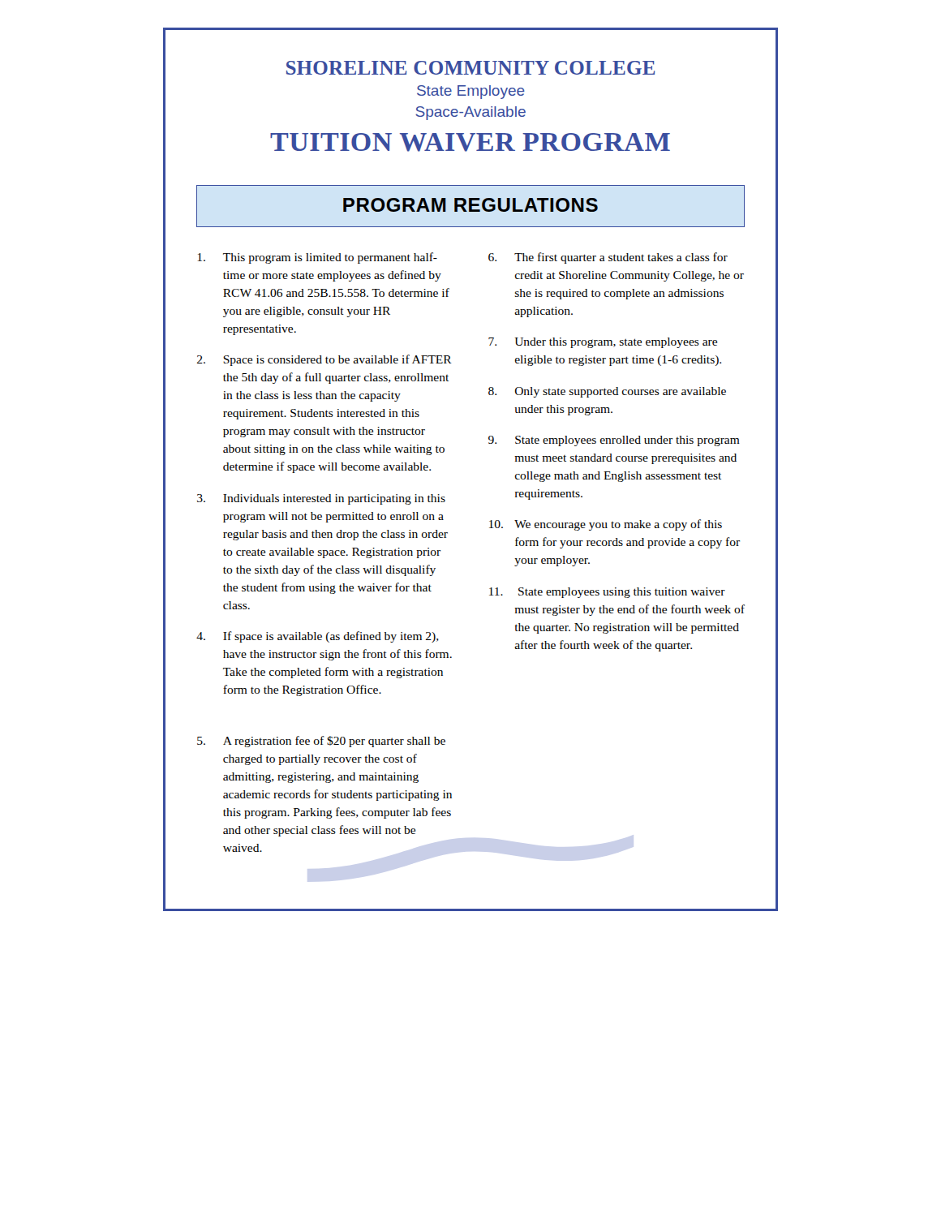SHORELINE COMMUNITY COLLEGE
State Employee
Space-Available
TUITION WAIVER PROGRAM
PROGRAM REGULATIONS
1. This program is limited to permanent half-time or more state employees as defined by RCW 41.06 and 25B.15.558. To determine if you are eligible, consult your HR representative.
2. Space is considered to be available if AFTER the 5th day of a full quarter class, enrollment in the class is less than the capacity requirement. Students interested in this program may consult with the instructor about sitting in on the class while waiting to determine if space will become available.
3. Individuals interested in participating in this program will not be permitted to enroll on a regular basis and then drop the class in order to create available space. Registration prior to the sixth day of the class will disqualify the student from using the waiver for that class.
4. If space is available (as defined by item 2), have the instructor sign the front of this form. Take the completed form with a registration form to the Registration Office.
5. A registration fee of $20 per quarter shall be charged to partially recover the cost of admitting, registering, and maintaining academic records for students participating in this program. Parking fees, computer lab fees and other special class fees will not be waived.
6. The first quarter a student takes a class for credit at Shoreline Community College, he or she is required to complete an admissions application.
7. Under this program, state employees are eligible to register part time (1-6 credits).
8. Only state supported courses are available under this program.
9. State employees enrolled under this program must meet standard course prerequisites and college math and English assessment test requirements.
10. We encourage you to make a copy of this form for your records and provide a copy for your employer.
11. State employees using this tuition waiver must register by the end of the fourth week of the quarter. No registration will be permitted after the fourth week of the quarter.